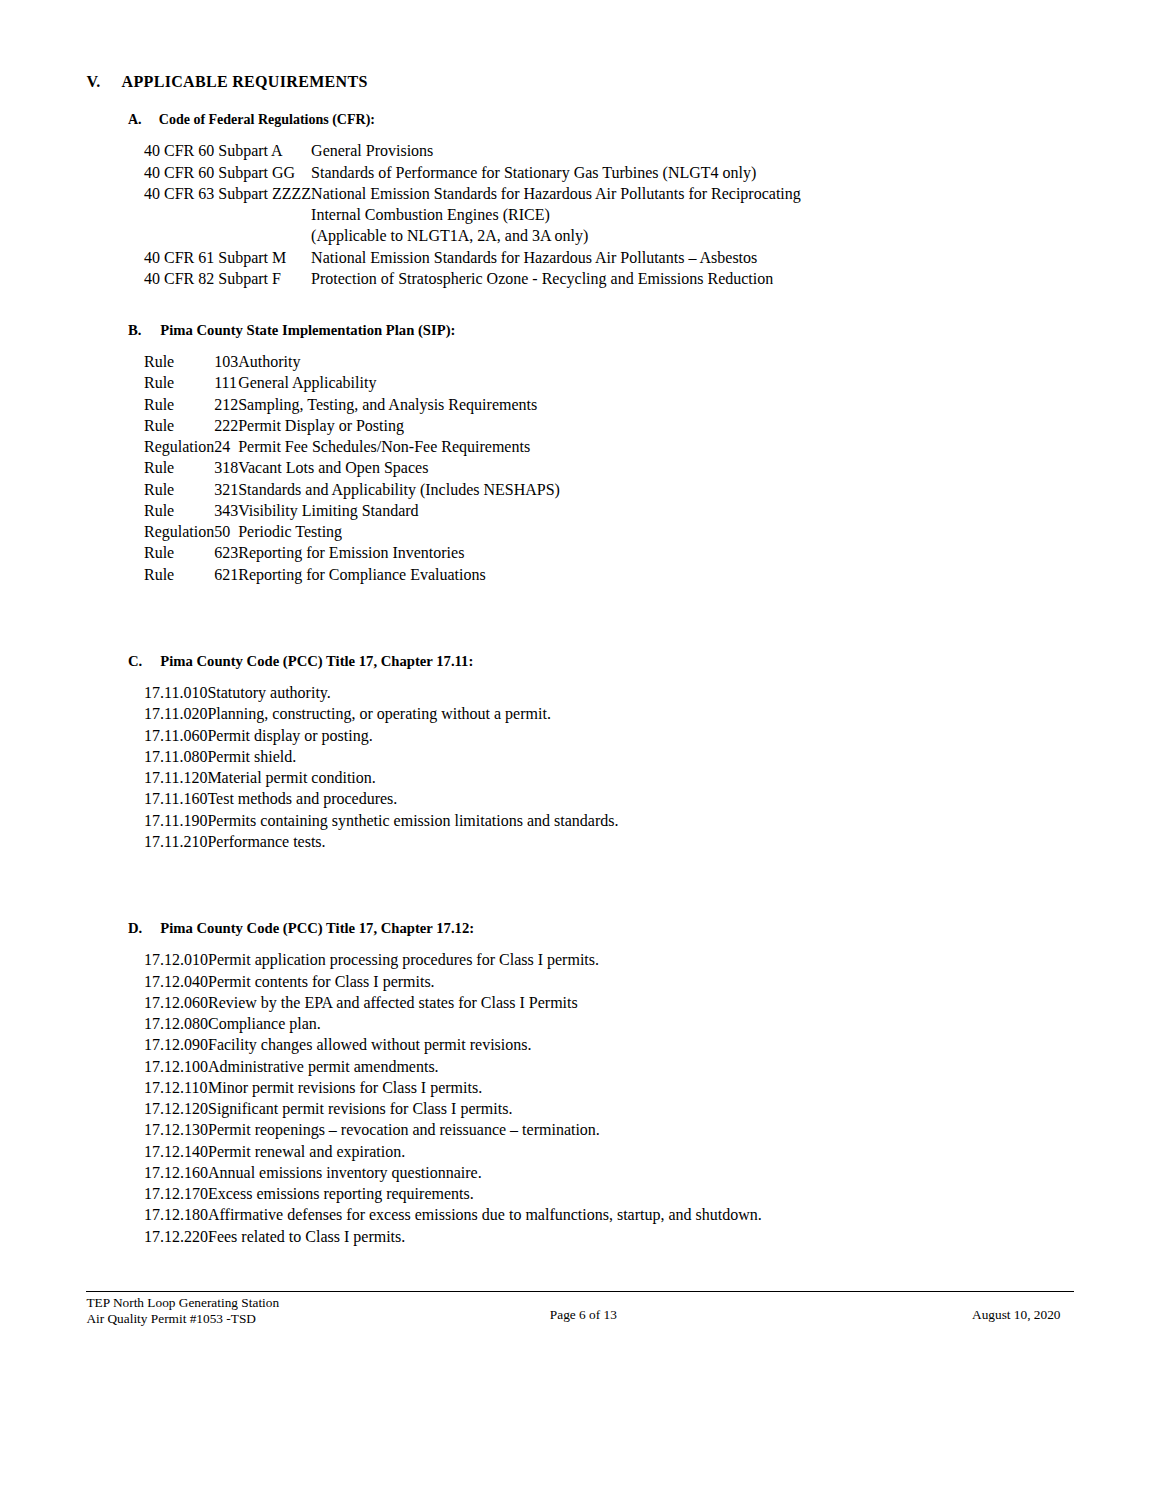V. APPLICABLE REQUIREMENTS
A. Code of Federal Regulations (CFR):
| 40 CFR 60 Subpart A | General Provisions |
| 40 CFR 60 Subpart GG | Standards of Performance for Stationary Gas Turbines (NLGT4 only) |
| 40 CFR 63 Subpart ZZZZ | National Emission Standards for Hazardous Air Pollutants for Reciprocating |
| | Internal Combustion Engines (RICE) |
| | (Applicable to NLGT1A, 2A, and 3A only) |
| 40 CFR 61 Subpart M | National Emission Standards for Hazardous Air Pollutants – Asbestos |
| 40 CFR 82 Subpart F | Protection of Stratospheric Ozone - Recycling and Emissions Reduction |
B. Pima County State Implementation Plan (SIP):
| Rule | 103 | Authority |
| Rule | 111 | General Applicability |
| Rule | 212 | Sampling, Testing, and Analysis Requirements |
| Rule | 222 | Permit Display or Posting |
| Regulation | 24 | Permit Fee Schedules/Non-Fee Requirements |
| Rule | 318 | Vacant Lots and Open Spaces |
| Rule | 321 | Standards and Applicability (Includes NESHAPS) |
| Rule | 343 | Visibility Limiting Standard |
| Regulation | 50 | Periodic Testing |
| Rule | 623 | Reporting for Emission Inventories |
| Rule | 621 | Reporting for Compliance Evaluations |
C. Pima County Code (PCC) Title 17, Chapter 17.11:
| 17.11.010 | Statutory authority. |
| 17.11.020 | Planning, constructing, or operating without a permit. |
| 17.11.060 | Permit display or posting. |
| 17.11.080 | Permit shield. |
| 17.11.120 | Material permit condition. |
| 17.11.160 | Test methods and procedures. |
| 17.11.190 | Permits containing synthetic emission limitations and standards. |
| 17.11.210 | Performance tests. |
D. Pima County Code (PCC) Title 17, Chapter 17.12:
| 17.12.010 | Permit application processing procedures for Class I permits. |
| 17.12.040 | Permit contents for Class I permits. |
| 17.12.060 | Review by the EPA and affected states for Class I Permits |
| 17.12.080 | Compliance plan. |
| 17.12.090 | Facility changes allowed without permit revisions. |
| 17.12.100 | Administrative permit amendments. |
| 17.12.110 | Minor permit revisions for Class I permits. |
| 17.12.120 | Significant permit revisions for Class I permits. |
| 17.12.130 | Permit reopenings – revocation and reissuance – termination. |
| 17.12.140 | Permit renewal and expiration. |
| 17.12.160 | Annual emissions inventory questionnaire. |
| 17.12.170 | Excess emissions reporting requirements. |
| 17.12.180 | Affirmative defenses for excess emissions due to malfunctions, startup, and shutdown. |
| 17.12.220 | Fees related to Class I permits. |
TEP North Loop Generating Station
Air Quality Permit #1053 -TSD
Page 6 of 13
August 10, 2020